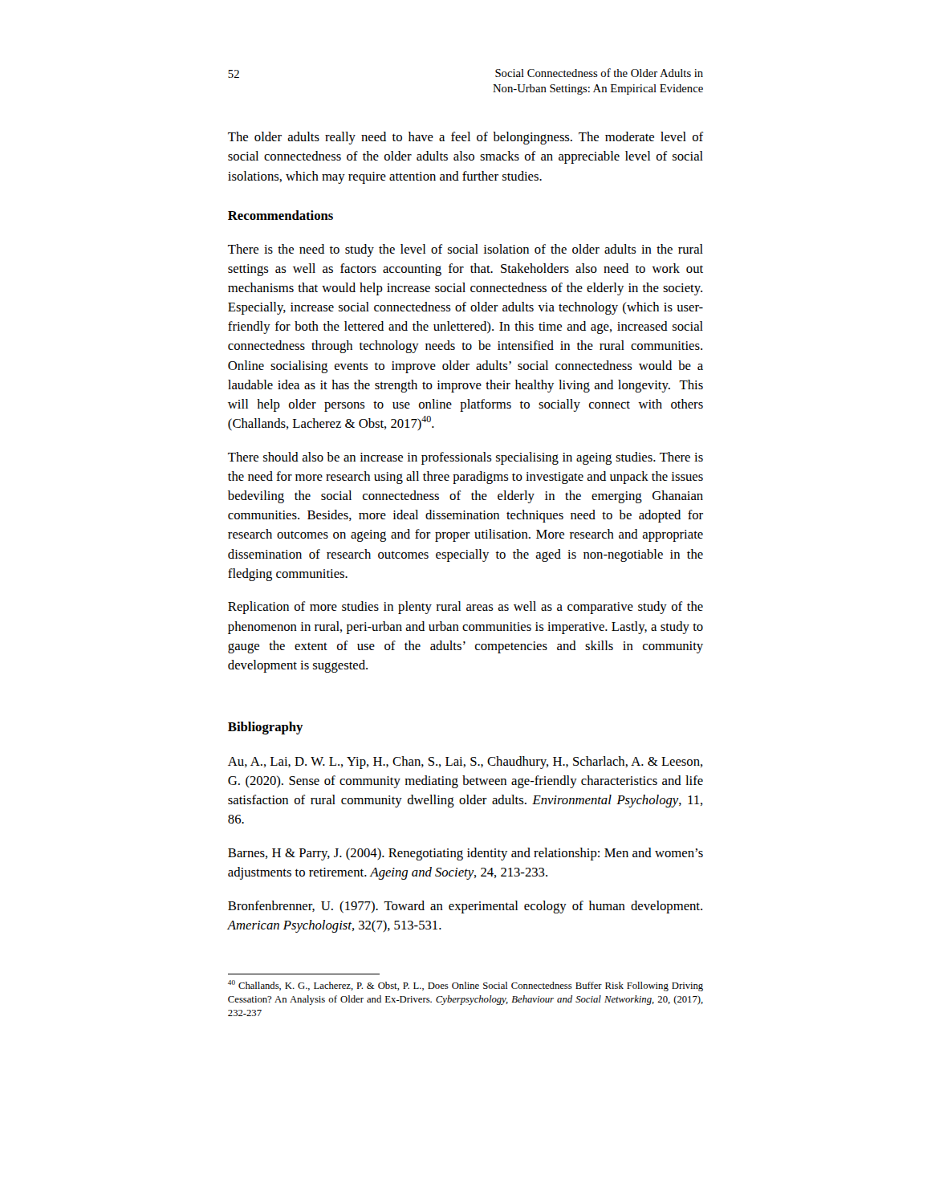52
Social Connectedness of the Older Adults in
Non-Urban Settings: An Empirical Evidence
The older adults really need to have a feel of belongingness. The moderate level of social connectedness of the older adults also smacks of an appreciable level of social isolations, which may require attention and further studies.
Recommendations
There is the need to study the level of social isolation of the older adults in the rural settings as well as factors accounting for that. Stakeholders also need to work out mechanisms that would help increase social connectedness of the elderly in the society. Especially, increase social connectedness of older adults via technology (which is user-friendly for both the lettered and the unlettered). In this time and age, increased social connectedness through technology needs to be intensified in the rural communities. Online socialising events to improve older adults’ social connectedness would be a laudable idea as it has the strength to improve their healthy living and longevity. This will help older persons to use online platforms to socially connect with others (Challands, Lacherez & Obst, 2017)40.
There should also be an increase in professionals specialising in ageing studies. There is the need for more research using all three paradigms to investigate and unpack the issues bedeviling the social connectedness of the elderly in the emerging Ghanaian communities. Besides, more ideal dissemination techniques need to be adopted for research outcomes on ageing and for proper utilisation. More research and appropriate dissemination of research outcomes especially to the aged is non-negotiable in the fledging communities.
Replication of more studies in plenty rural areas as well as a comparative study of the phenomenon in rural, peri-urban and urban communities is imperative. Lastly, a study to gauge the extent of use of the adults’ competencies and skills in community development is suggested.
Bibliography
Au, A., Lai, D. W. L., Yip, H., Chan, S., Lai, S., Chaudhury, H., Scharlach, A. & Leeson, G. (2020). Sense of community mediating between age-friendly characteristics and life satisfaction of rural community dwelling older adults. Environmental Psychology, 11, 86.
Barnes, H & Parry, J. (2004). Renegotiating identity and relationship: Men and women’s adjustments to retirement. Ageing and Society, 24, 213-233.
Bronfenbrenner, U. (1977). Toward an experimental ecology of human development. American Psychologist, 32(7), 513-531.
40 Challands, K. G., Lacherez, P. & Obst, P. L., Does Online Social Connectedness Buffer Risk Following Driving Cessation? An Analysis of Older and Ex-Drivers. Cyberpsychology, Behaviour and Social Networking, 20, (2017), 232-237